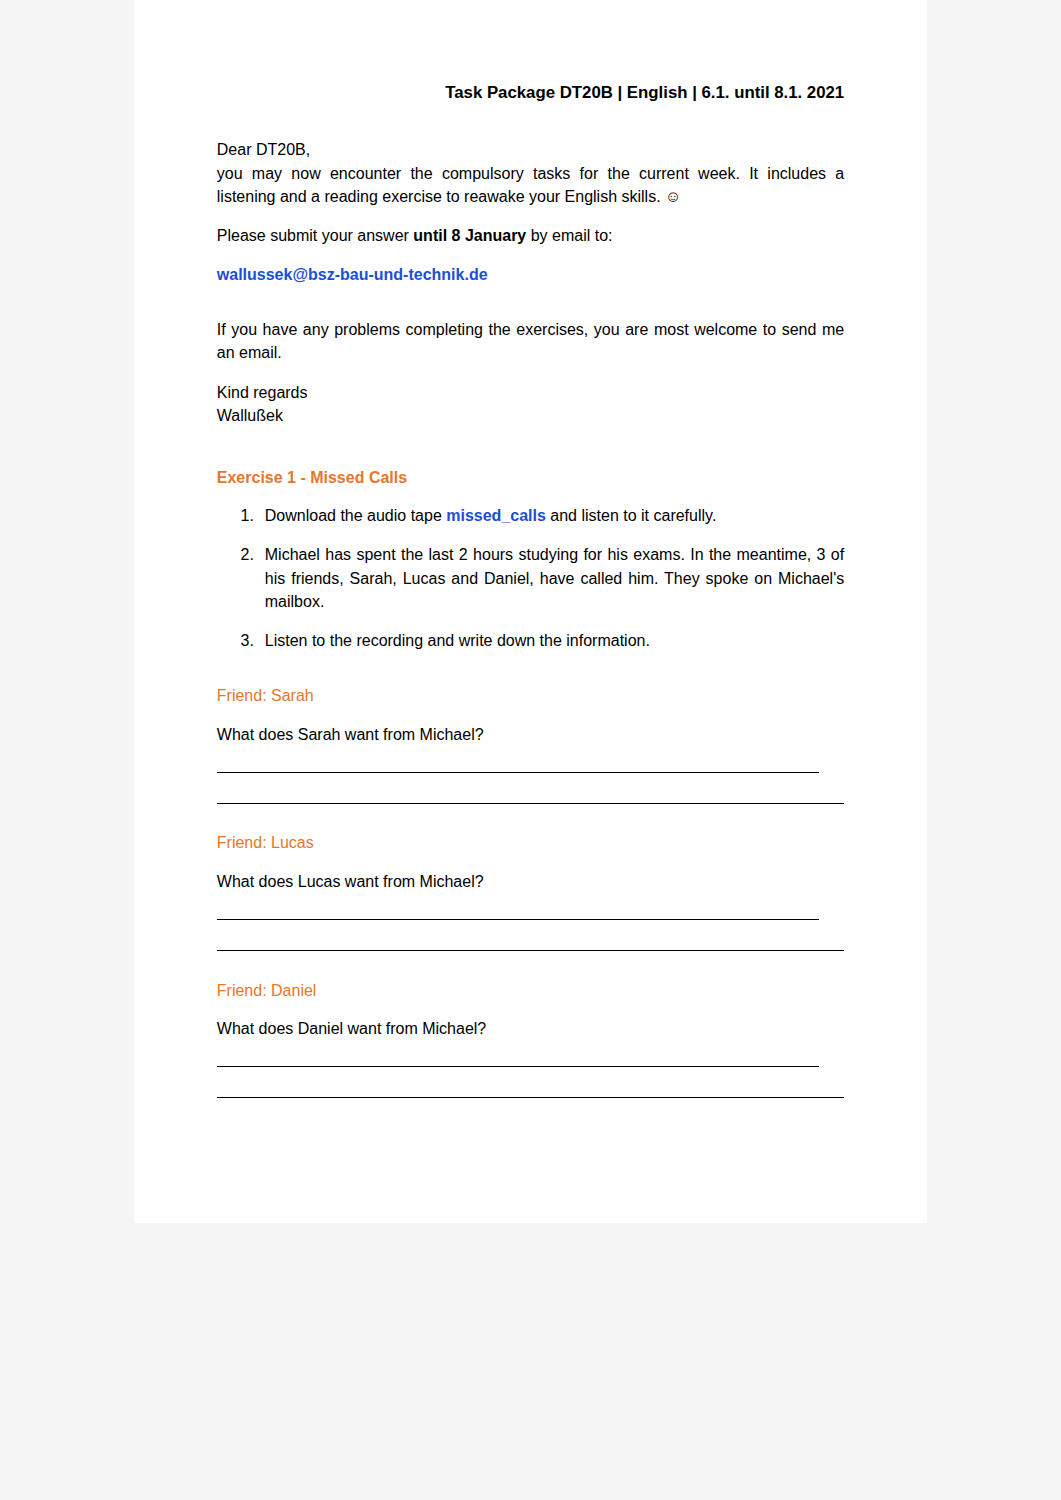Task Package DT20B | English | 6.1. until 8.1. 2021
Dear DT20B,
you may now encounter the compulsory tasks for the current week. It includes a listening and a reading exercise to reawake your English skills. ☺
Please submit your answer until 8 January by email to:
wallussek@bsz-bau-und-technik.de
If you have any problems completing the exercises, you are most welcome to send me an email.
Kind regards
Wallußek
Exercise 1 - Missed Calls
Download the audio tape missed_calls and listen to it carefully.
Michael has spent the last 2 hours studying for his exams. In the meantime, 3 of his friends, Sarah, Lucas and Daniel, have called him. They spoke on Michael's mailbox.
Listen to the recording and write down the information.
Friend: Sarah
What does Sarah want from Michael?
Friend: Lucas
What does Lucas want from Michael?
Friend: Daniel
What does Daniel want from Michael?